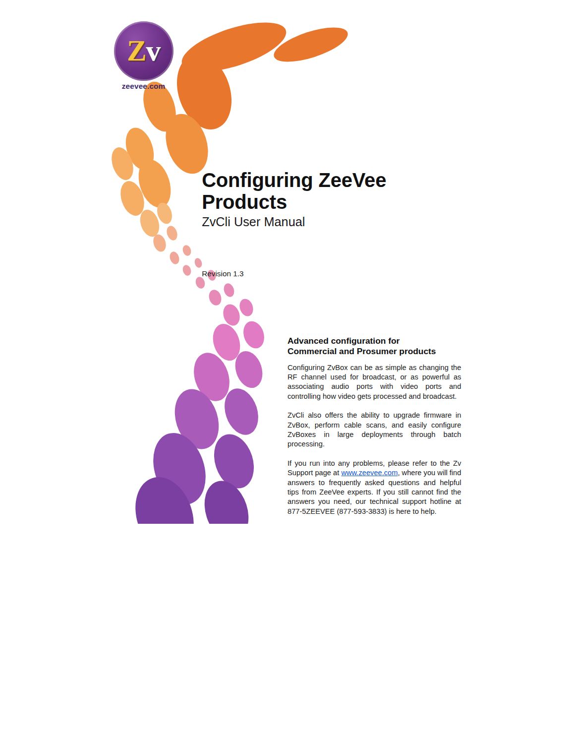Zv
zeevee.com
Configuring ZeeVee Products
ZvCli User Manual
Revision 1.3
Advanced configuration for
Commercial and Prosumer products
Configuring ZvBox can be as simple as changing the RF channel used for broadcast, or as powerful as associating audio ports with video ports and controlling how video gets processed and broadcast.
ZvCli also offers the ability to upgrade firmware in ZvBox, perform cable scans, and easily configure ZvBoxes in large deployments through batch processing.
If you run into any problems, please refer to the Zv Support page at www.zeevee.com, where you will find answers to frequently asked questions and helpful tips from ZeeVee experts. If you still cannot find the answers you need, our technical support hotline at 877-5ZEEVEE (877-593-3833) is here to help.